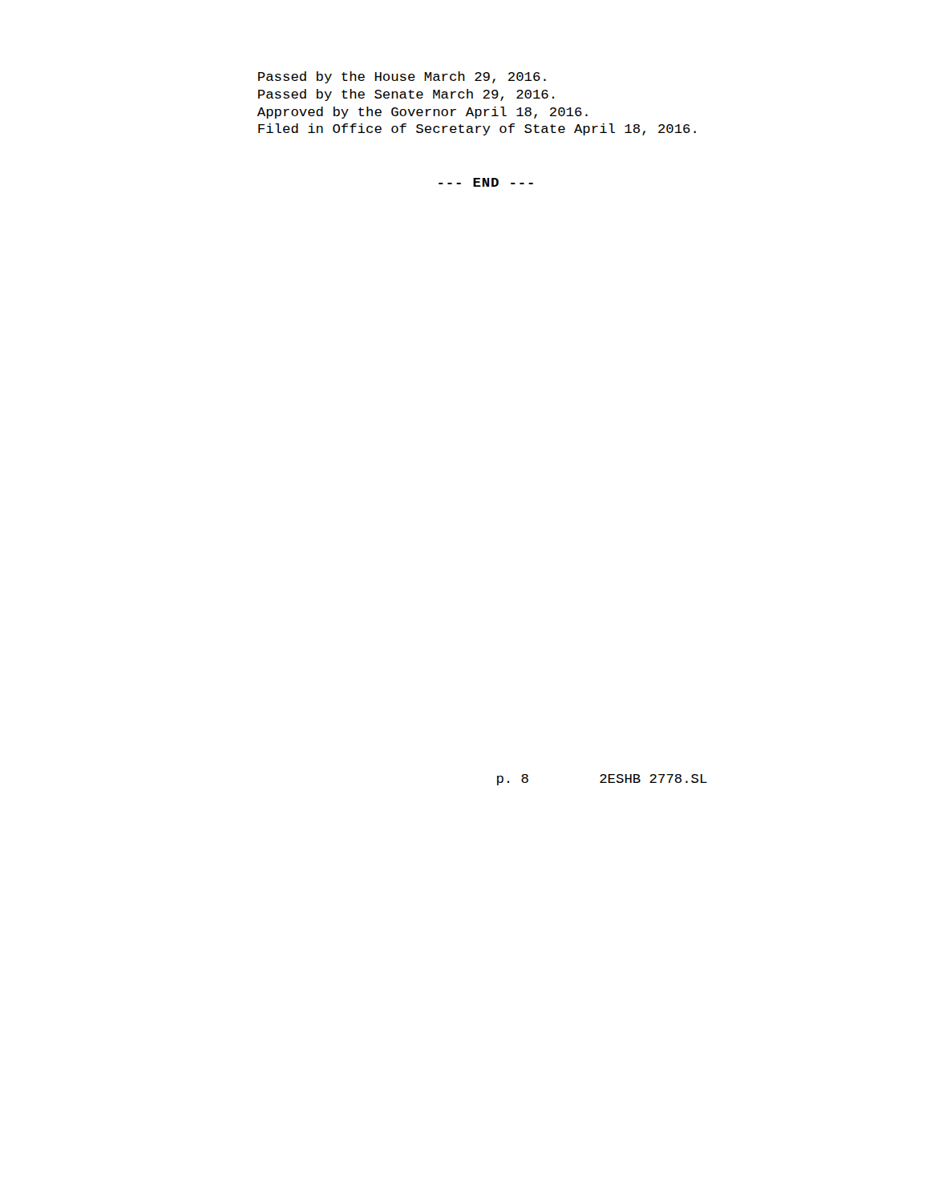Passed by the House March 29, 2016. Passed by the Senate March 29, 2016. Approved by the Governor April 18, 2016. Filed in Office of Secretary of State April 18, 2016.
--- END ---
p. 8 2ESHB 2778.SL